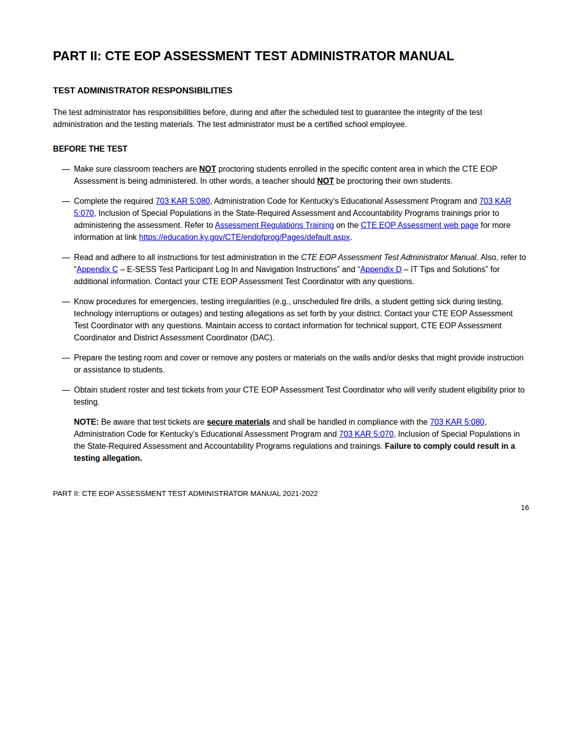PART II: CTE EOP ASSESSMENT TEST ADMINISTRATOR MANUAL
TEST ADMINISTRATOR RESPONSIBILITIES
The test administrator has responsibilities before, during and after the scheduled test to guarantee the integrity of the test administration and the testing materials. The test administrator must be a certified school employee.
BEFORE THE TEST
Make sure classroom teachers are NOT proctoring students enrolled in the specific content area in which the CTE EOP Assessment is being administered. In other words, a teacher should NOT be proctoring their own students.
Complete the required 703 KAR 5:080, Administration Code for Kentucky's Educational Assessment Program and 703 KAR 5:070, Inclusion of Special Populations in the State-Required Assessment and Accountability Programs trainings prior to administering the assessment. Refer to Assessment Regulations Training on the CTE EOP Assessment web page for more information at link https://education.ky.gov/CTE/endofprog/Pages/default.aspx.
Read and adhere to all instructions for test administration in the CTE EOP Assessment Test Administrator Manual. Also, refer to “Appendix C – E-SESS Test Participant Log In and Navigation Instructions” and “Appendix D – IT Tips and Solutions” for additional information. Contact your CTE EOP Assessment Test Coordinator with any questions.
Know procedures for emergencies, testing irregularities (e.g., unscheduled fire drills, a student getting sick during testing, technology interruptions or outages) and testing allegations as set forth by your district. Contact your CTE EOP Assessment Test Coordinator with any questions. Maintain access to contact information for technical support, CTE EOP Assessment Coordinator and District Assessment Coordinator (DAC).
Prepare the testing room and cover or remove any posters or materials on the walls and/or desks that might provide instruction or assistance to students.
Obtain student roster and test tickets from your CTE EOP Assessment Test Coordinator who will verify student eligibility prior to testing.
NOTE: Be aware that test tickets are secure materials and shall be handled in compliance with the 703 KAR 5:080, Administration Code for Kentucky's Educational Assessment Program and 703 KAR 5:070, Inclusion of Special Populations in the State-Required Assessment and Accountability Programs regulations and trainings. Failure to comply could result in a testing allegation.
PART II: CTE EOP ASSESSMENT TEST ADMINISTRATOR MANUAL 2021-2022
16